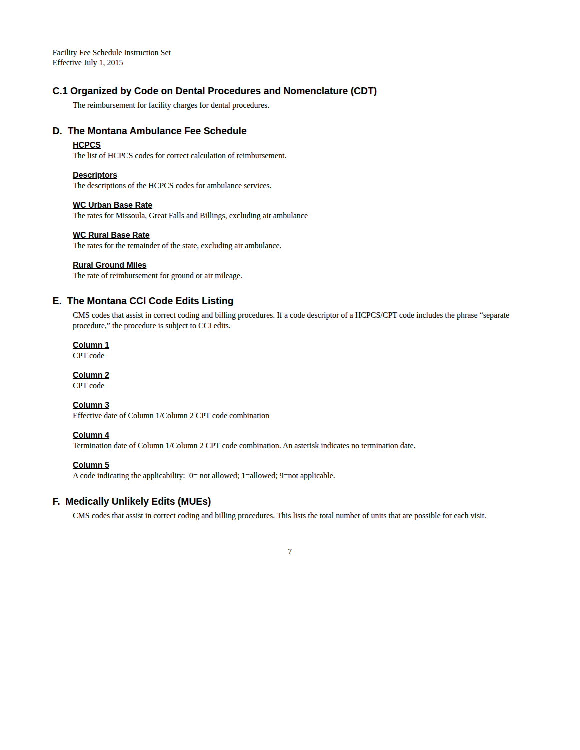Facility Fee Schedule Instruction Set
Effective July 1, 2015
C.1 Organized by Code on Dental Procedures and Nomenclature (CDT)
The reimbursement for facility charges for dental procedures.
D. The Montana Ambulance Fee Schedule
HCPCS
The list of HCPCS codes for correct calculation of reimbursement.
Descriptors
The descriptions of the HCPCS codes for ambulance services.
WC Urban Base Rate
The rates for Missoula, Great Falls and Billings, excluding air ambulance
WC Rural Base Rate
The rates for the remainder of the state, excluding air ambulance.
Rural Ground Miles
The rate of reimbursement for ground or air mileage.
E. The Montana CCI Code Edits Listing
CMS codes that assist in correct coding and billing procedures. If a code descriptor of a HCPCS/CPT code includes the phrase “separate procedure,” the procedure is subject to CCI edits.
Column 1
CPT code
Column 2
CPT code
Column 3
Effective date of Column 1/Column 2 CPT code combination
Column 4
Termination date of Column 1/Column 2 CPT code combination. An asterisk indicates no termination date.
Column 5
A code indicating the applicability: 0= not allowed; 1=allowed; 9=not applicable.
F. Medically Unlikely Edits (MUEs)
CMS codes that assist in correct coding and billing procedures. This lists the total number of units that are possible for each visit.
7